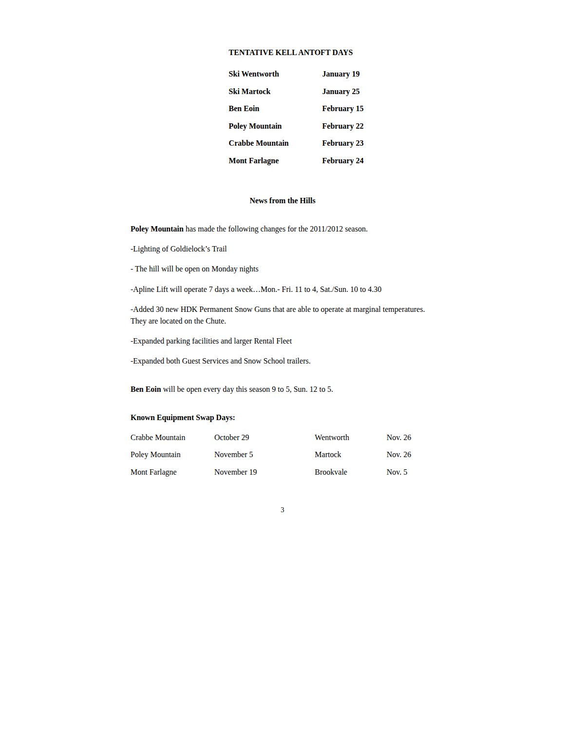TENTATIVE KELL ANTOFT DAYS
| Ski Wentworth | January 19 |
| Ski Martock | January 25 |
| Ben Eoin | February 15 |
| Poley Mountain | February 22 |
| Crabbe Mountain | February 23 |
| Mont Farlagne | February 24 |
News from the Hills
Poley Mountain has made the following changes for the 2011/2012 season.
-Lighting of Goldielock’s Trail
- The hill will be open on Monday nights
-Apline Lift will operate 7 days a week…Mon.- Fri. 11 to 4, Sat./Sun. 10 to 4.30
-Added 30 new HDK Permanent Snow Guns that are able to operate at marginal temperatures. They are located on the Chute.
-Expanded parking facilities and larger Rental Fleet
-Expanded both Guest Services and Snow School trailers.
Ben Eoin will be open every day this season 9 to 5, Sun. 12 to 5.
Known Equipment Swap Days:
| Crabbe Mountain | October 29 | Wentworth | Nov. 26 |
| Poley Mountain | November 5 | Martock | Nov. 26 |
| Mont Farlagne | November 19 | Brookvale | Nov. 5 |
3